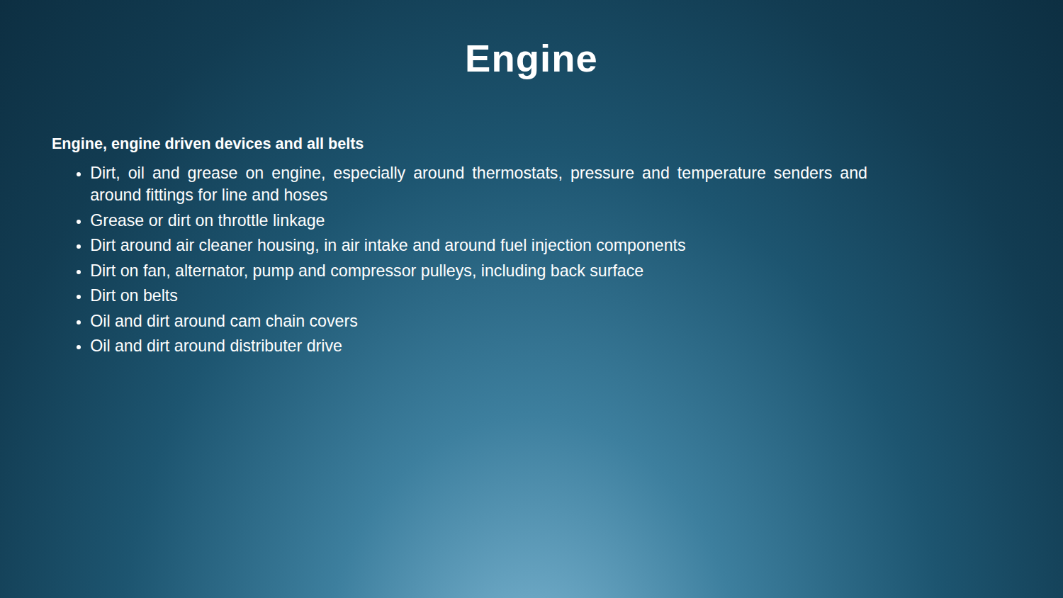Engine
Engine, engine driven devices and all belts
Dirt, oil and grease on engine, especially around thermostats, pressure and temperature senders and around fittings for line and hoses
Grease or dirt on throttle linkage
Dirt around air cleaner housing, in air intake and around fuel injection components
Dirt on fan, alternator, pump and compressor pulleys, including back surface
Dirt on belts
Oil and dirt around cam chain covers
Oil and dirt around distributer drive